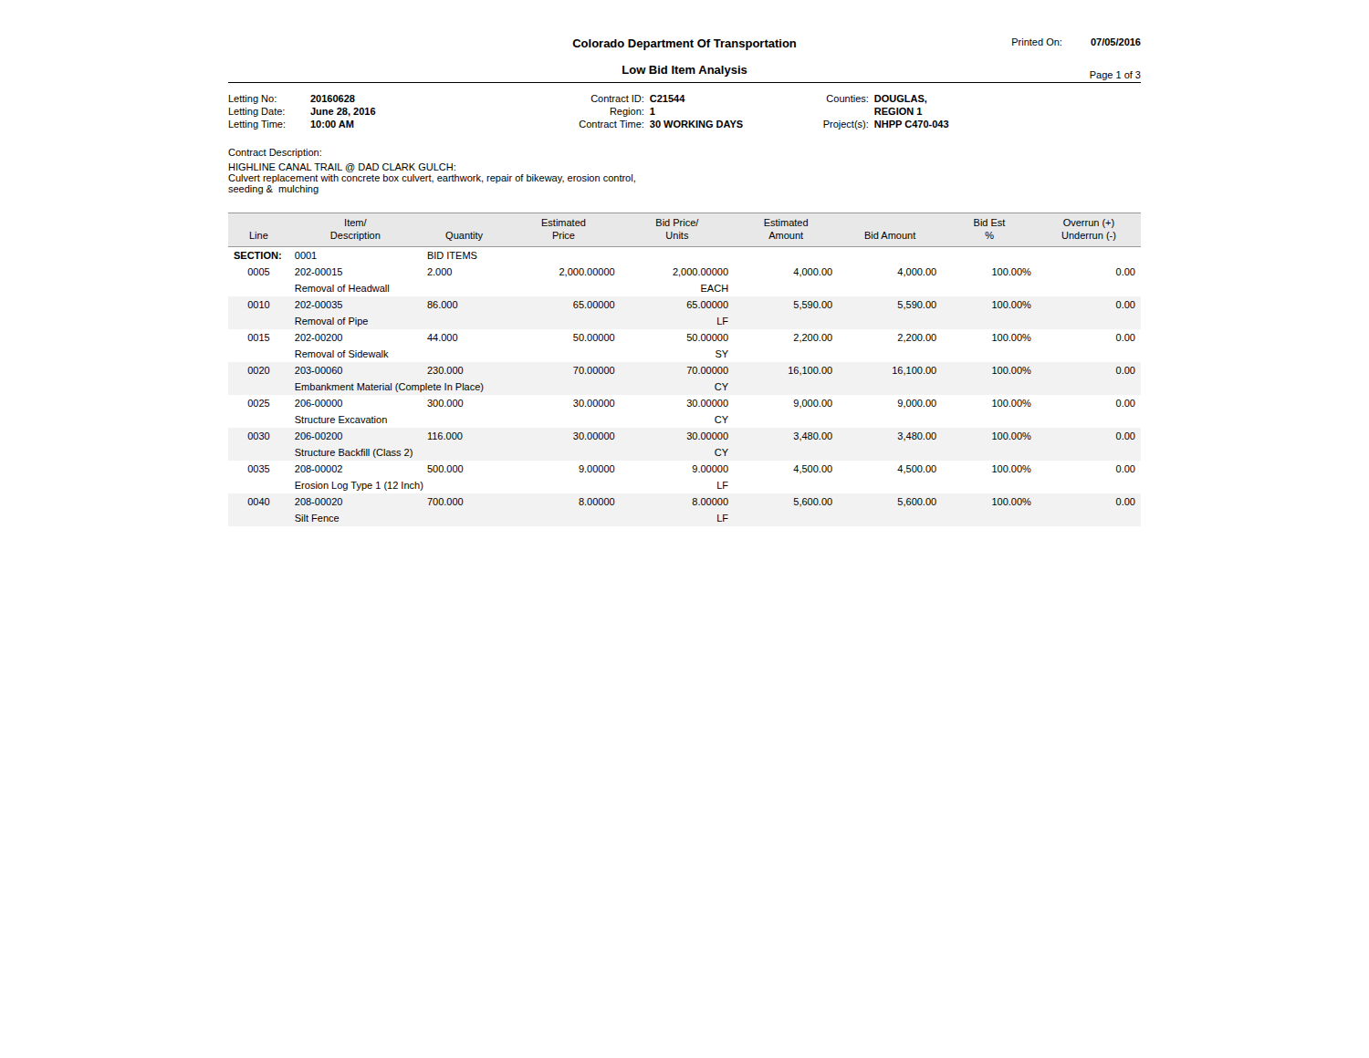Printed On: 07/05/2016
Colorado Department Of Transportation
Low Bid Item Analysis
Page 1 of 3
| Letting No: | 20160628 | Contract ID: | C21544 | Counties: | DOUGLAS, |
| Letting Date: | June 28, 2016 | Region: | 1 | | REGION 1 |
| Letting Time: | 10:00 AM | Contract Time: | 30 WORKING DAYS | Project(s): | NHPP C470-043 |
Contract Description:
HIGHLINE CANAL TRAIL @ DAD CLARK GULCH:
Culvert replacement with concrete box culvert, earthwork, repair of bikeway, erosion control,
seeding & mulching
| Line | Item/ Description | Quantity | Estimated Price | Bid Price/ Units | Estimated Amount | Bid Amount | Bid Est % | Overrun (+) Underrun (-) |
| --- | --- | --- | --- | --- | --- | --- | --- | --- |
| SECTION: | 0001 | BID ITEMS | | | | | | |
| 0005 | 202-00015 | 2.000 | 2,000.00000 | 2,000.00000 | 4,000.00 | 4,000.00 | 100.00% | 0.00 |
| | Removal of Headwall | EACH | | | | |
| 0010 | 202-00035 | 86.000 | 65.00000 | 65.00000 | 5,590.00 | 5,590.00 | 100.00% | 0.00 |
| | Removal of Pipe | LF | | | | |
| 0015 | 202-00200 | 44.000 | 50.00000 | 50.00000 | 2,200.00 | 2,200.00 | 100.00% | 0.00 |
| | Removal of Sidewalk | SY | | | | |
| 0020 | 203-00060 | 230.000 | 70.00000 | 70.00000 | 16,100.00 | 16,100.00 | 100.00% | 0.00 |
| | Embankment Material (Complete In Place) | CY | | | | |
| 0025 | 206-00000 | 300.000 | 30.00000 | 30.00000 | 9,000.00 | 9,000.00 | 100.00% | 0.00 |
| | Structure Excavation | CY | | | | |
| 0030 | 206-00200 | 116.000 | 30.00000 | 30.00000 | 3,480.00 | 3,480.00 | 100.00% | 0.00 |
| | Structure Backfill (Class 2) | CY | | | | |
| 0035 | 208-00002 | 500.000 | 9.00000 | 9.00000 | 4,500.00 | 4,500.00 | 100.00% | 0.00 |
| | Erosion Log Type 1 (12 Inch) | LF | | | | |
| 0040 | 208-00020 | 700.000 | 8.00000 | 8.00000 | 5,600.00 | 5,600.00 | 100.00% | 0.00 |
| | Silt Fence | LF | | | | |